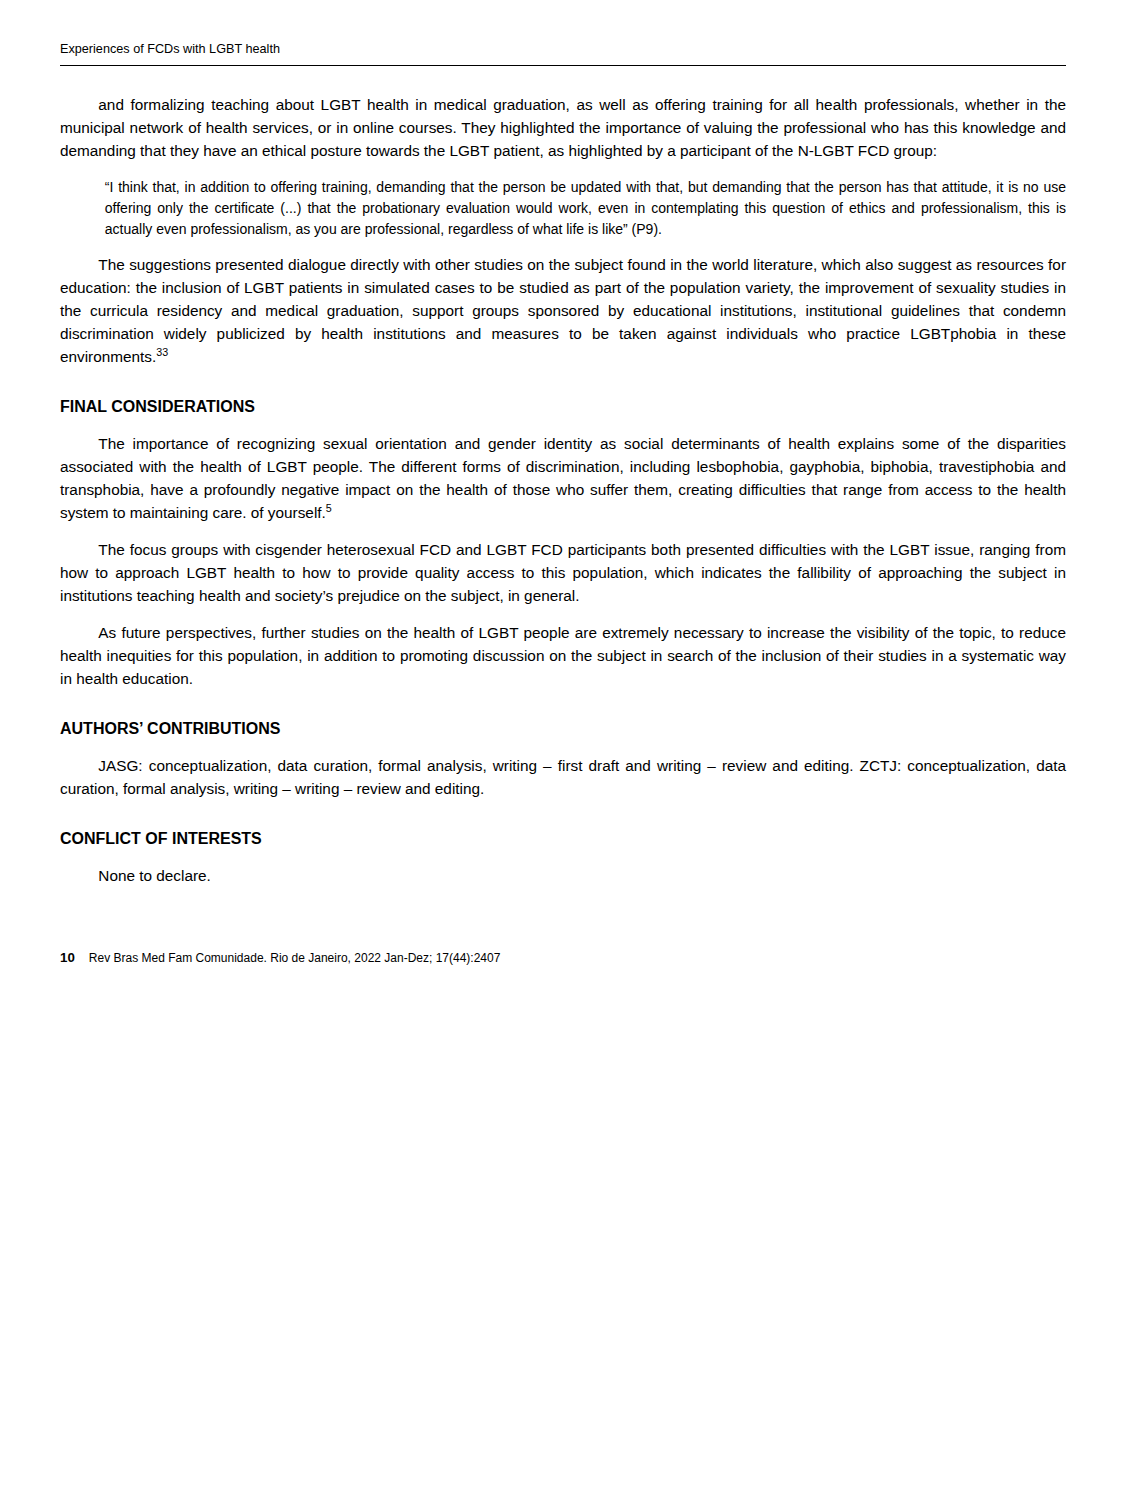Experiences of FCDs with LGBT health
and formalizing teaching about LGBT health in medical graduation, as well as offering training for all health professionals, whether in the municipal network of health services, or in online courses. They highlighted the importance of valuing the professional who has this knowledge and demanding that they have an ethical posture towards the LGBT patient, as highlighted by a participant of the N-LGBT FCD group:
“I think that, in addition to offering training, demanding that the person be updated with that, but demanding that the person has that attitude, it is no use offering only the certificate (...) that the probationary evaluation would work, even in contemplating this question of ethics and professionalism, this is actually even professionalism, as you are professional, regardless of what life is like” (P9).
The suggestions presented dialogue directly with other studies on the subject found in the world literature, which also suggest as resources for education: the inclusion of LGBT patients in simulated cases to be studied as part of the population variety, the improvement of sexuality studies in the curricula residency and medical graduation, support groups sponsored by educational institutions, institutional guidelines that condemn discrimination widely publicized by health institutions and measures to be taken against individuals who practice LGBTphobia in these environments.33
Final considerations
The importance of recognizing sexual orientation and gender identity as social determinants of health explains some of the disparities associated with the health of LGBT people. The different forms of discrimination, including lesbophobia, gayphobia, biphobia, travestiphobia and transphobia, have a profoundly negative impact on the health of those who suffer them, creating difficulties that range from access to the health system to maintaining care. of yourself.5
The focus groups with cisgender heterosexual FCD and LGBT FCD participants both presented difficulties with the LGBT issue, ranging from how to approach LGBT health to how to provide quality access to this population, which indicates the fallibility of approaching the subject in institutions teaching health and society’s prejudice on the subject, in general.
As future perspectives, further studies on the health of LGBT people are extremely necessary to increase the visibility of the topic, to reduce health inequities for this population, in addition to promoting discussion on the subject in search of the inclusion of their studies in a systematic way in health education.
Authors’ contributions
JASG: conceptualization, data curation, formal analysis, writing – first draft and writing – review and editing. ZCTJ: conceptualization, data curation, formal analysis, writing – writing – review and editing.
Conflict of interests
None to declare.
10 Rev Bras Med Fam Comunidade. Rio de Janeiro, 2022 Jan-Dez; 17(44):2407